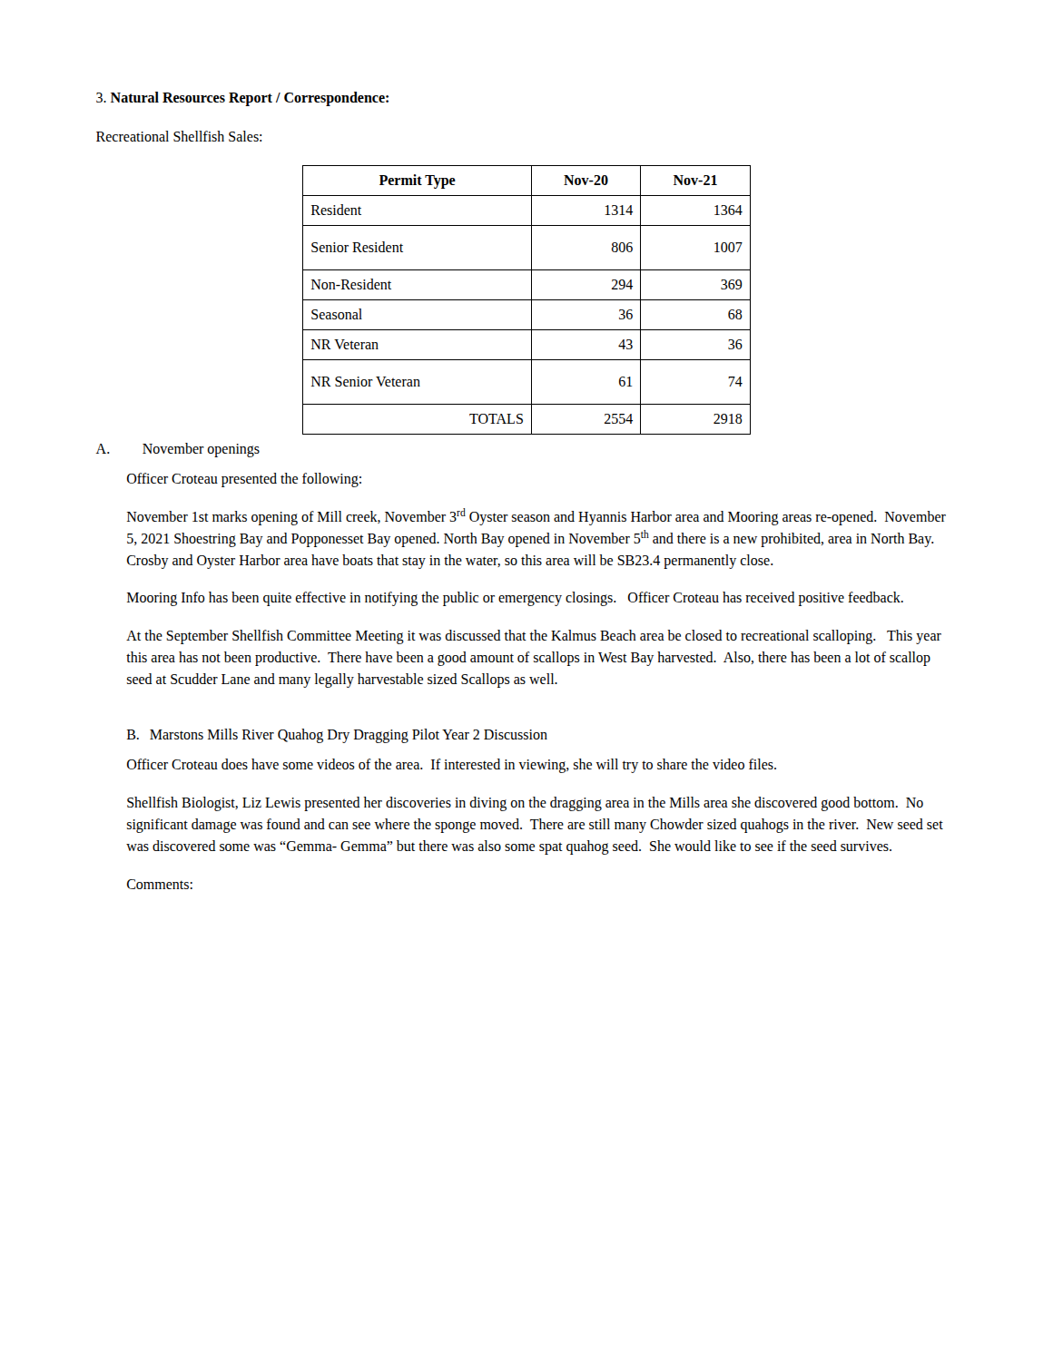3. Natural Resources Report / Correspondence:
Recreational Shellfish Sales:
| Permit Type | Nov-20 | Nov-21 |
| --- | --- | --- |
| Resident | 1314 | 1364 |
| Senior Resident | 806 | 1007 |
| Non-Resident | 294 | 369 |
| Seasonal | 36 | 68 |
| NR Veteran | 43 | 36 |
| NR Senior Veteran | 61 | 74 |
| TOTALS | 2554 | 2918 |
A. November openings
Officer Croteau presented the following:
November 1st marks opening of Mill creek, November 3rd Oyster season and Hyannis Harbor area and Mooring areas re-opened. November 5, 2021 Shoestring Bay and Popponesset Bay opened. North Bay opened in November 5th and there is a new prohibited, area in North Bay. Crosby and Oyster Harbor area have boats that stay in the water, so this area will be SB23.4 permanently close.
Mooring Info has been quite effective in notifying the public or emergency closings. Officer Croteau has received positive feedback.
At the September Shellfish Committee Meeting it was discussed that the Kalmus Beach area be closed to recreational scalloping. This year this area has not been productive. There have been a good amount of scallops in West Bay harvested. Also, there has been a lot of scallop seed at Scudder Lane and many legally harvestable sized Scallops as well.
B. Marstons Mills River Quahog Dry Dragging Pilot Year 2 Discussion
Officer Croteau does have some videos of the area. If interested in viewing, she will try to share the video files.
Shellfish Biologist, Liz Lewis presented her discoveries in diving on the dragging area in the Mills area she discovered good bottom. No significant damage was found and can see where the sponge moved. There are still many Chowder sized quahogs in the river. New seed set was discovered some was “Gemma- Gemma” but there was also some spat quahog seed. She would like to see if the seed survives.
Comments: